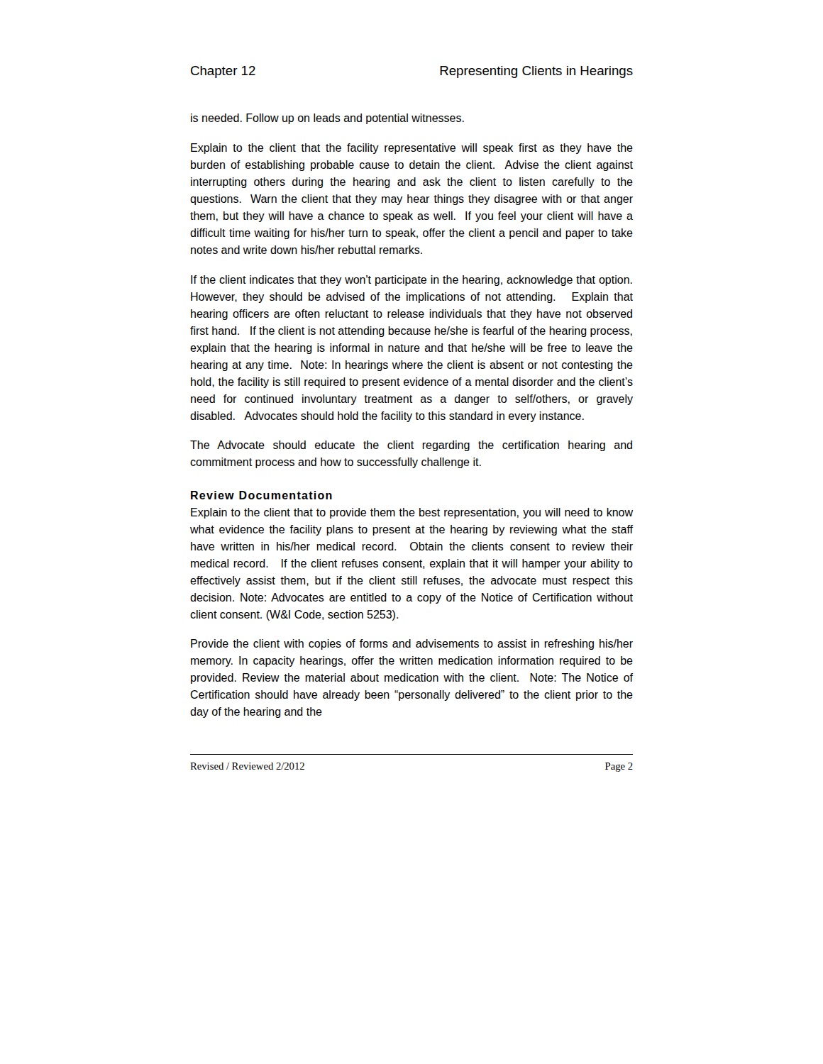Chapter 12
Representing Clients in Hearings
is needed. Follow up on leads and potential witnesses.
Explain to the client that the facility representative will speak first as they have the burden of establishing probable cause to detain the client. Advise the client against interrupting others during the hearing and ask the client to listen carefully to the questions. Warn the client that they may hear things they disagree with or that anger them, but they will have a chance to speak as well. If you feel your client will have a difficult time waiting for his/her turn to speak, offer the client a pencil and paper to take notes and write down his/her rebuttal remarks.
If the client indicates that they won't participate in the hearing, acknowledge that option. However, they should be advised of the implications of not attending. Explain that hearing officers are often reluctant to release individuals that they have not observed first hand. If the client is not attending because he/she is fearful of the hearing process, explain that the hearing is informal in nature and that he/she will be free to leave the hearing at any time. Note: In hearings where the client is absent or not contesting the hold, the facility is still required to present evidence of a mental disorder and the client’s need for continued involuntary treatment as a danger to self/others, or gravely disabled. Advocates should hold the facility to this standard in every instance.
The Advocate should educate the client regarding the certification hearing and commitment process and how to successfully challenge it.
Review Documentation
Explain to the client that to provide them the best representation, you will need to know what evidence the facility plans to present at the hearing by reviewing what the staff have written in his/her medical record. Obtain the clients consent to review their medical record. If the client refuses consent, explain that it will hamper your ability to effectively assist them, but if the client still refuses, the advocate must respect this decision. Note: Advocates are entitled to a copy of the Notice of Certification without client consent. (W&I Code, section 5253).
Provide the client with copies of forms and advisements to assist in refreshing his/her memory. In capacity hearings, offer the written medication information required to be provided. Review the material about medication with the client. Note: The Notice of Certification should have already been “personally delivered” to the client prior to the day of the hearing and the
Revised / Reviewed 2/2012
Page 2